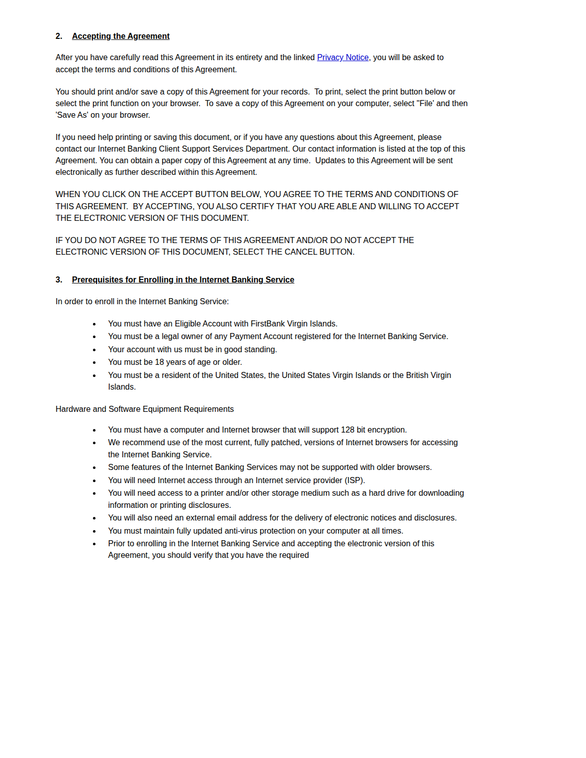2. Accepting the Agreement
After you have carefully read this Agreement in its entirety and the linked Privacy Notice, you will be asked to accept the terms and conditions of this Agreement.
You should print and/or save a copy of this Agreement for your records. To print, select the print button below or select the print function on your browser. To save a copy of this Agreement on your computer, select "File' and then 'Save As' on your browser.
If you need help printing or saving this document, or if you have any questions about this Agreement, please contact our Internet Banking Client Support Services Department. Our contact information is listed at the top of this Agreement. You can obtain a paper copy of this Agreement at any time. Updates to this Agreement will be sent electronically as further described within this Agreement.
WHEN YOU CLICK ON THE ACCEPT BUTTON BELOW, YOU AGREE TO THE TERMS AND CONDITIONS OF THIS AGREEMENT. BY ACCEPTING, YOU ALSO CERTIFY THAT YOU ARE ABLE AND WILLING TO ACCEPT THE ELECTRONIC VERSION OF THIS DOCUMENT.
IF YOU DO NOT AGREE TO THE TERMS OF THIS AGREEMENT AND/OR DO NOT ACCEPT THE ELECTRONIC VERSION OF THIS DOCUMENT, SELECT THE CANCEL BUTTON.
3. Prerequisites for Enrolling in the Internet Banking Service
In order to enroll in the Internet Banking Service:
You must have an Eligible Account with FirstBank Virgin Islands.
You must be a legal owner of any Payment Account registered for the Internet Banking Service.
Your account with us must be in good standing.
You must be 18 years of age or older.
You must be a resident of the United States, the United States Virgin Islands or the British Virgin Islands.
Hardware and Software Equipment Requirements
You must have a computer and Internet browser that will support 128 bit encryption.
We recommend use of the most current, fully patched, versions of Internet browsers for accessing the Internet Banking Service.
Some features of the Internet Banking Services may not be supported with older browsers.
You will need Internet access through an Internet service provider (ISP).
You will need access to a printer and/or other storage medium such as a hard drive for downloading information or printing disclosures.
You will also need an external email address for the delivery of electronic notices and disclosures.
You must maintain fully updated anti-virus protection on your computer at all times.
Prior to enrolling in the Internet Banking Service and accepting the electronic version of this Agreement, you should verify that you have the required